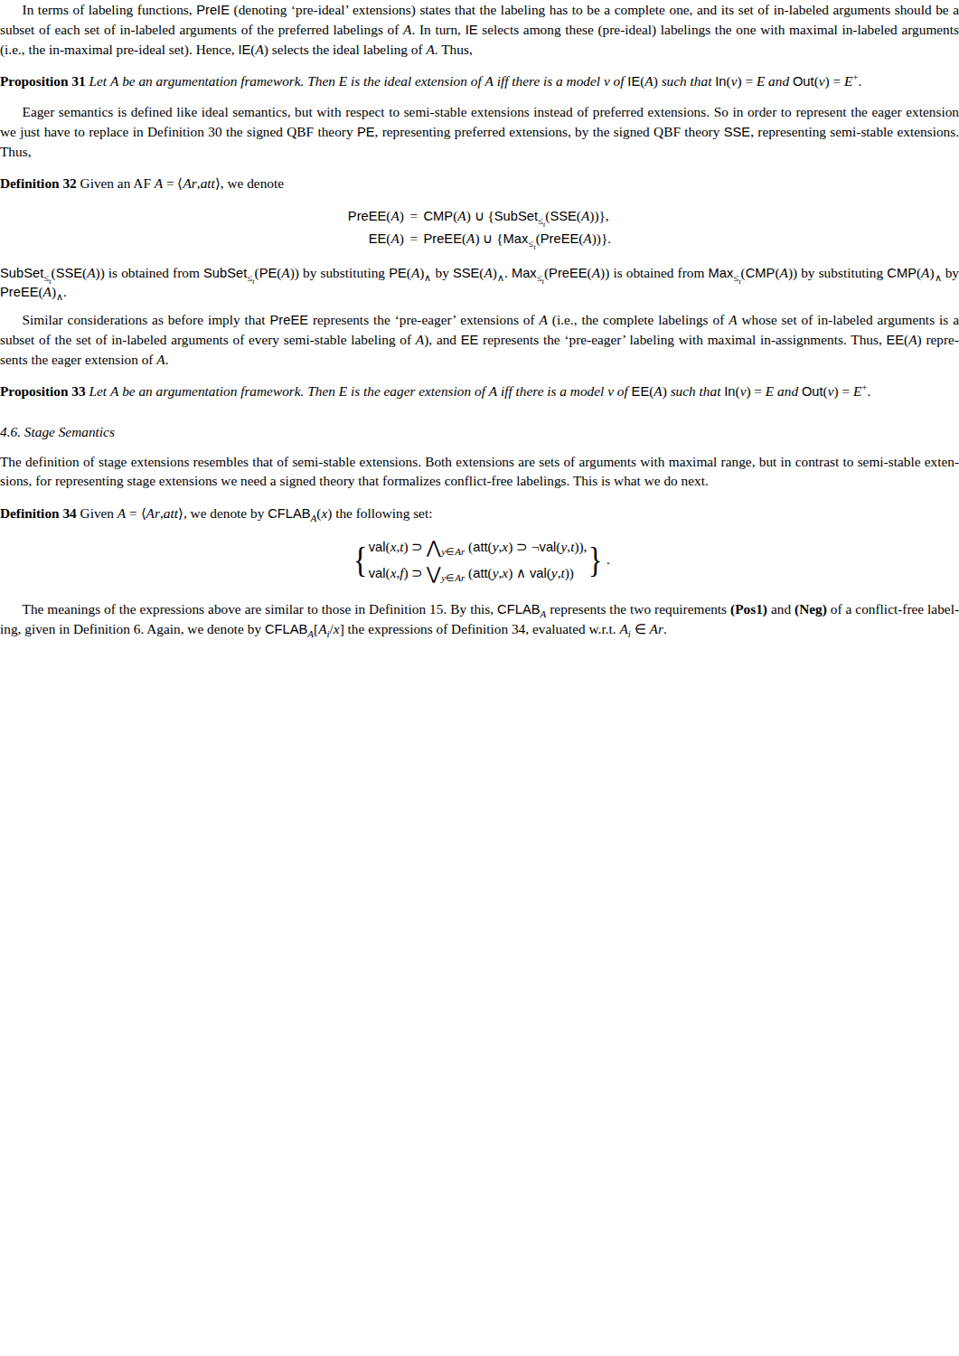In terms of labeling functions, PreIE (denoting ‘pre-ideal’ extensions) states that the labeling has to be a complete one, and its set of in-labeled arguments should be a subset of each set of in-labeled arguments of the preferred labelings of A. In turn, IE selects among these (pre-ideal) labelings the one with maximal in-labeled arguments (i.e., the in-maximal pre-ideal set). Hence, IE(A) selects the ideal labeling of A. Thus,
Proposition 31 Let A be an argumentation framework. Then E is the ideal extension of A iff there is a model ν of IE(A) such that In(ν) = E and Out(ν) = E+.
Eager semantics is defined like ideal semantics, but with respect to semi-stable extensions instead of preferred extensions. So in order to represent the eager extension we just have to replace in Definition 30 the signed QBF theory PE, representing preferred extensions, by the signed QBF theory SSE, representing semi-stable extensions. Thus,
Definition 32 Given an AF A = ⟨Ar,att⟩, we denote
| PreEE ( A ) | = | CMP ( A ) ∪ { SubSet ≤ t ( SSE ( A ))}, |
| EE ( A ) | = | PreEE ( A ) ∪ { Max ≤ t ( PreEE ( A ))}. |
SubSet≤t(SSE(A)) is obtained from SubSet≤t(PE(A)) by substituting PE(A)∧ by SSE(A)∧. Max≤t(PreEE(A)) is obtained from Max≤t(CMP(A)) by substituting CMP(A)∧ by PreEE(A)∧.
Similar considerations as before imply that PreEE represents the ‘pre-eager’ extensions of A (i.e., the complete labelings of A whose set of in-labeled arguments is a subset of the set of in-labeled arguments of every semi-stable labeling of A), and EE represents the ‘pre-eager’ labeling with maximal in-assignments. Thus, EE(A) represents the eager extension of A.
Proposition 33 Let A be an argumentation framework. Then E is the eager extension of A iff there is a model ν of EE(A) such that In(ν) = E and Out(ν) = E+.
4.6. Stage Semantics
The definition of stage extensions resembles that of semi-stable extensions. Both extensions are sets of arguments with maximal range, but in contrast to semi-stable extensions, for representing stage extensions we need a signed theory that formalizes conflict-free labelings. This is what we do next.
Definition 34 Given A = ⟨Ar,att⟩, we denote by CFLABA(x) the following set:
{
val(x,t) ⊃ ⋀y∈Ar (att(y,x) ⊃ ¬val(y,t)),
val(x,f) ⊃ ⋁y∈Ar (att(y,x) ∧ val(y,t))
} .
The meanings of the expressions above are similar to those in Definition 15. By this, CFLABA represents the two requirements (Pos1) and (Neg) of a conflict-free labeling, given in Definition 6. Again, we denote by CFLABA[Ai/x] the expressions of Definition 34, evaluated w.r.t. Ai ∈ Ar.